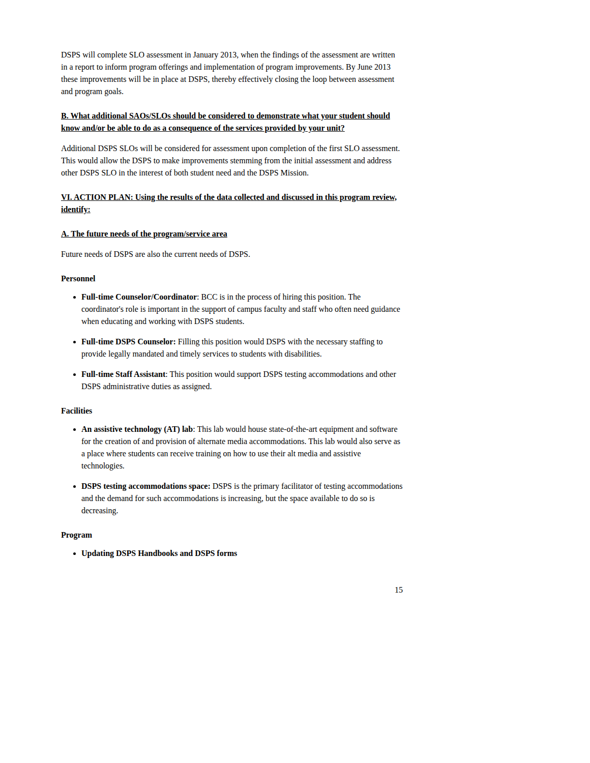DSPS will complete SLO assessment in January 2013, when the findings of the assessment are written in a report to inform program offerings and implementation of program improvements. By June 2013 these improvements will be in place at DSPS, thereby effectively closing the loop between assessment and program goals.
B. What additional SAOs/SLOs should be considered to demonstrate what your student should know and/or be able to do as a consequence of the services provided by your unit?
Additional DSPS SLOs will be considered for assessment upon completion of the first SLO assessment. This would allow the DSPS to make improvements stemming from the initial assessment and address other DSPS SLO in the interest of both student need and the DSPS Mission.
VI. ACTION PLAN: Using the results of the data collected and discussed in this program review, identify:
A. The future needs of the program/service area
Future needs of DSPS are also the current needs of DSPS.
Personnel
Full-time Counselor/Coordinator: BCC is in the process of hiring this position. The coordinator's role is important in the support of campus faculty and staff who often need guidance when educating and working with DSPS students.
Full-time DSPS Counselor: Filling this position would DSPS with the necessary staffing to provide legally mandated and timely services to students with disabilities.
Full-time Staff Assistant: This position would support DSPS testing accommodations and other DSPS administrative duties as assigned.
Facilities
An assistive technology (AT) lab: This lab would house state-of-the-art equipment and software for the creation of and provision of alternate media accommodations. This lab would also serve as a place where students can receive training on how to use their alt media and assistive technologies.
DSPS testing accommodations space: DSPS is the primary facilitator of testing accommodations and the demand for such accommodations is increasing, but the space available to do so is decreasing.
Program
Updating DSPS Handbooks and DSPS forms
15